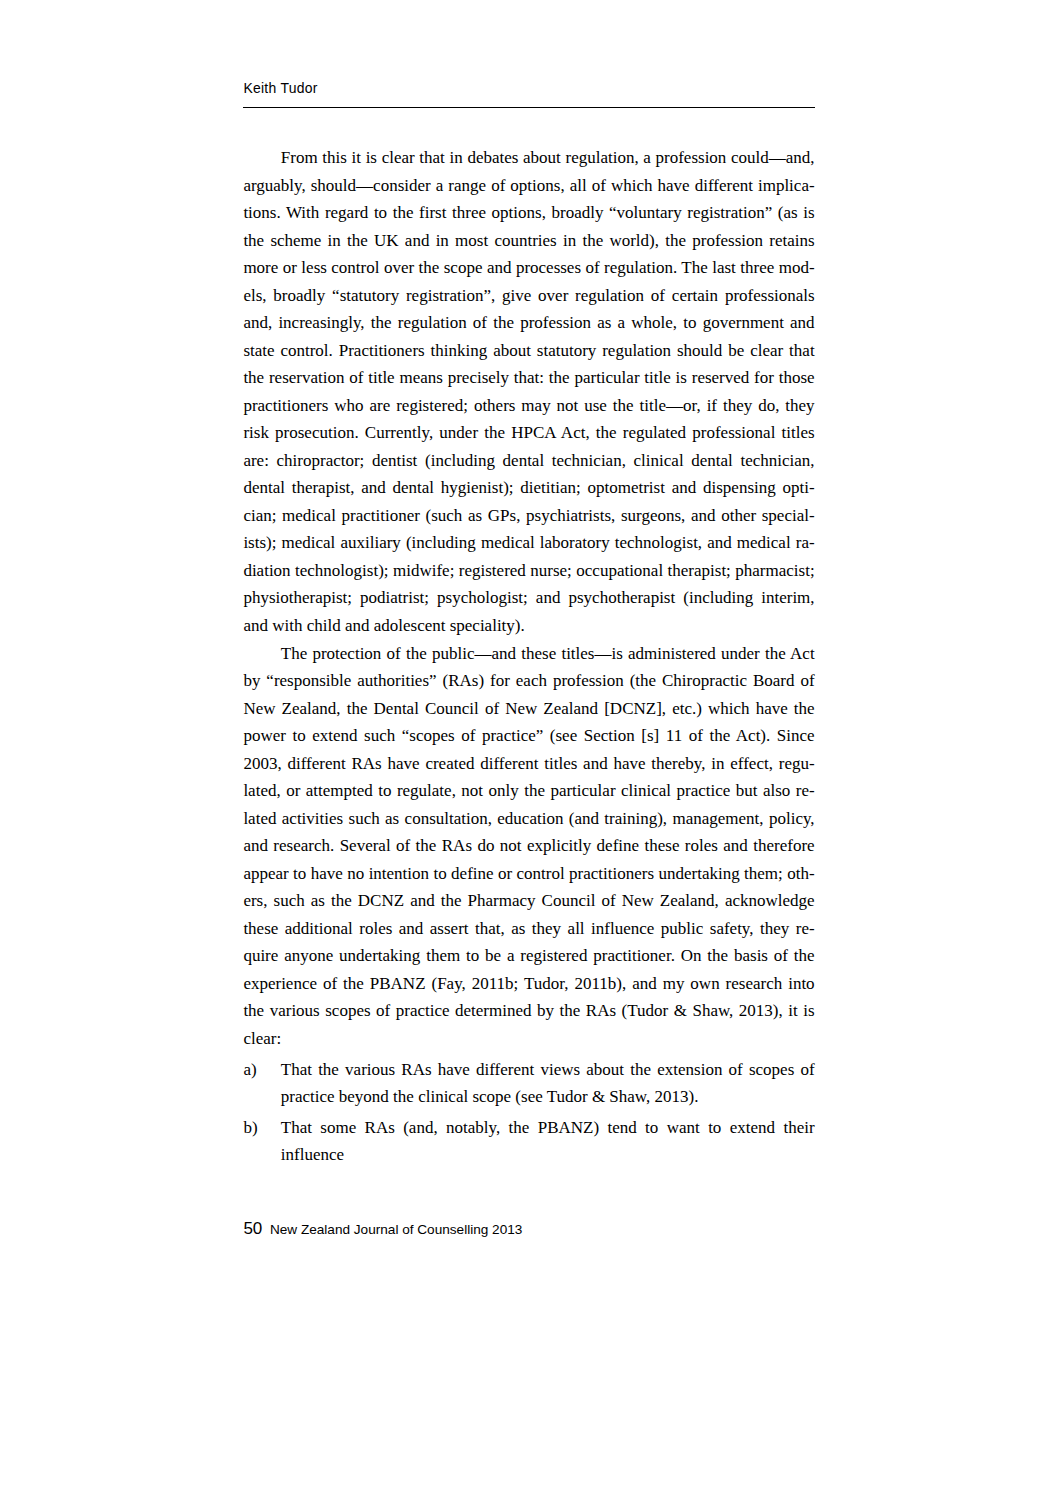Keith Tudor
From this it is clear that in debates about regulation, a profession could—and, arguably, should—consider a range of options, all of which have different implications. With regard to the first three options, broadly “voluntary registration” (as is the scheme in the UK and in most countries in the world), the profession retains more or less control over the scope and processes of regulation. The last three models, broadly “statutory registration”, give over regulation of certain professionals and, increasingly, the regulation of the profession as a whole, to government and state control. Practitioners thinking about statutory regulation should be clear that the reservation of title means precisely that: the particular title is reserved for those practitioners who are registered; others may not use the title—or, if they do, they risk prosecution. Currently, under the HPCA Act, the regulated professional titles are: chiropractor; dentist (including dental technician, clinical dental technician, dental therapist, and dental hygienist); dietitian; optometrist and dispensing optician; medical practitioner (such as GPs, psychiatrists, surgeons, and other specialists); medical auxiliary (including medical laboratory technologist, and medical radiation technologist); midwife; registered nurse; occupational therapist; pharmacist; physiotherapist; podiatrist; psychologist; and psychotherapist (including interim, and with child and adolescent speciality).
The protection of the public—and these titles—is administered under the Act by “responsible authorities” (RAs) for each profession (the Chiropractic Board of New Zealand, the Dental Council of New Zealand [DCNZ], etc.) which have the power to extend such “scopes of practice” (see Section [s] 11 of the Act). Since 2003, different RAs have created different titles and have thereby, in effect, regulated, or attempted to regulate, not only the particular clinical practice but also related activities such as consultation, education (and training), management, policy, and research. Several of the RAs do not explicitly define these roles and therefore appear to have no intention to define or control practitioners undertaking them; others, such as the DCNZ and the Pharmacy Council of New Zealand, acknowledge these additional roles and assert that, as they all influence public safety, they require anyone undertaking them to be a registered practitioner. On the basis of the experience of the PBANZ (Fay, 2011b; Tudor, 2011b), and my own research into the various scopes of practice determined by the RAs (Tudor & Shaw, 2013), it is clear:
a) That the various RAs have different views about the extension of scopes of practice beyond the clinical scope (see Tudor & Shaw, 2013).
b) That some RAs (and, notably, the PBANZ) tend to want to extend their influence
50 New Zealand Journal of Counselling 2013